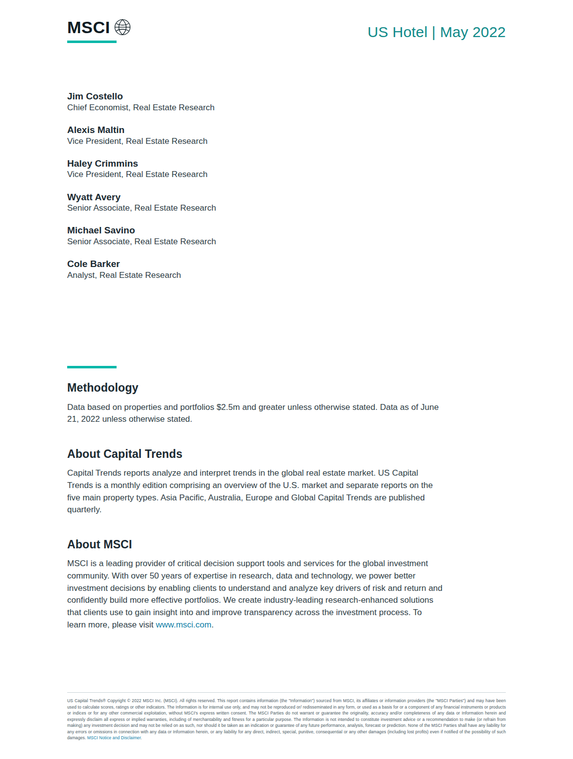MSCI
US Hotel | May 2022
Jim Costello
Chief Economist, Real Estate Research
Alexis Maltin
Vice President, Real Estate Research
Haley Crimmins
Vice President, Real Estate Research
Wyatt Avery
Senior Associate, Real Estate Research
Michael Savino
Senior Associate, Real Estate Research
Cole Barker
Analyst, Real Estate Research
Methodology
Data based on properties and portfolios $2.5m and greater unless otherwise stated. Data as of June 21, 2022 unless otherwise stated.
About Capital Trends
Capital Trends reports analyze and interpret trends in the global real estate market. US Capital Trends is a monthly edition comprising an overview of the U.S. market and separate reports on the five main property types. Asia Pacific, Australia, Europe and Global Capital Trends are published quarterly.
About MSCI
MSCI is a leading provider of critical decision support tools and services for the global investment community. With over 50 years of expertise in research, data and technology, we power better investment decisions by enabling clients to understand and analyze key drivers of risk and return and confidently build more effective portfolios. We create industry-leading research-enhanced solutions that clients use to gain insight into and improve transparency across the investment process. To learn more, please visit www.msci.com.
US Capital Trends® Copyright © 2022 MSCI Inc. (MSCI). All rights reserved. This report contains information (the "Information") sourced from MSCI, its affiliates or information providers (the "MSCI Parties") and may have been used to calculate scores, ratings or other indicators. The Information is for internal use only, and may not be reproduced or/ redisseminated in any form, or used as a basis for or a component of any financial instruments or products or indices or for any other commercial exploitation, without MSCI's express written consent. The MSCI Parties do not warrant or guarantee the originality, accuracy and/or completeness of any data or Information herein and expressly disclaim all express or implied warranties, including of merchantability and fitness for a particular purpose. The Information is not intended to constitute investment advice or a recommendation to make (or refrain from making) any investment decision and may not be relied on as such, nor should it be taken as an indication or guarantee of any future performance, analysis, forecast or prediction. None of the MSCI Parties shall have any liability for any errors or omissions in connection with any data or Information herein, or any liability for any direct, indirect, special, punitive, consequential or any other damages (including lost profits) even if notified of the possibility of such damages. MSCI Notice and Disclaimer.